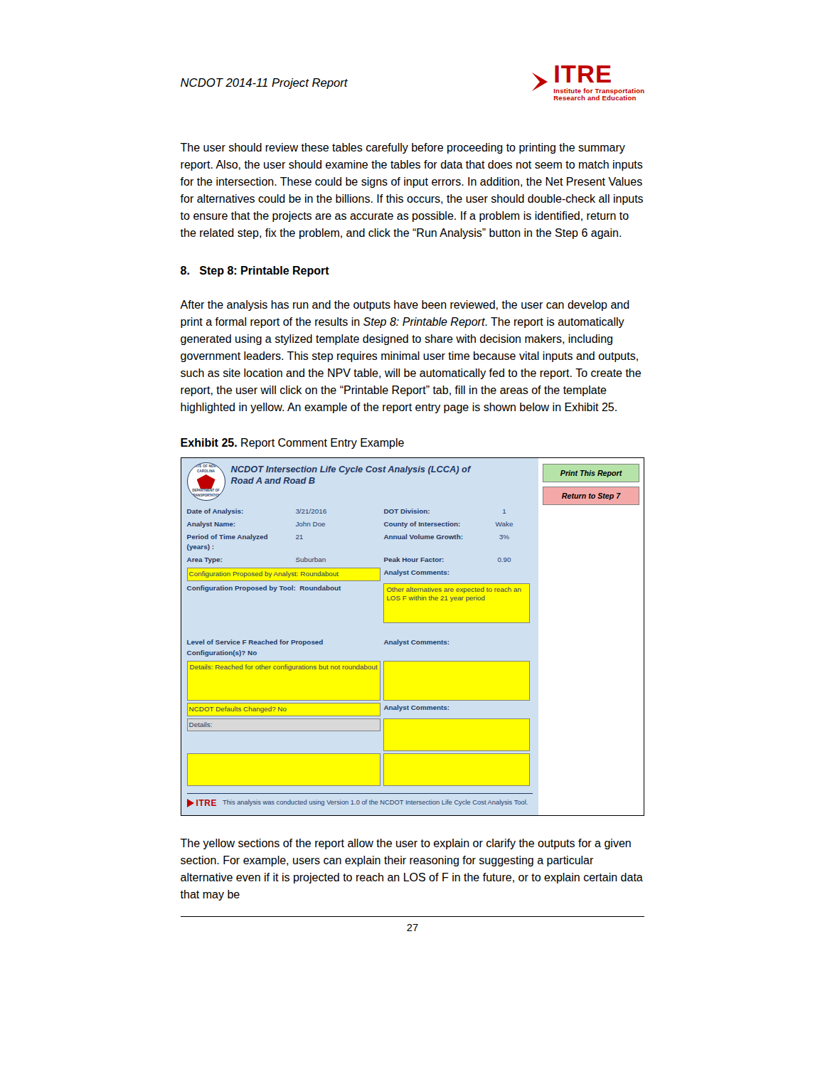NCDOT 2014-11 Project Report
ITRE
Institute for Transportation
Research and Education
The user should review these tables carefully before proceeding to printing the summary report. Also, the user should examine the tables for data that does not seem to match inputs for the intersection. These could be signs of input errors. In addition, the Net Present Values for alternatives could be in the billions. If this occurs, the user should double-check all inputs to ensure that the projects are as accurate as possible. If a problem is identified, return to the related step, fix the problem, and click the “Run Analysis” button in the Step 6 again.
8. Step 8: Printable Report
After the analysis has run and the outputs have been reviewed, the user can develop and print a formal report of the results in Step 8: Printable Report. The report is automatically generated using a stylized template designed to share with decision makers, including government leaders. This step requires minimal user time because vital inputs and outputs, such as site location and the NPV table, will be automatically fed to the report. To create the report, the user will click on the “Printable Report” tab, fill in the areas of the template highlighted in yellow. An example of the report entry page is shown below in Exhibit 25.
Exhibit 25. Report Comment Entry Example
STATE OF NORTH CAROLINA
DEPARTMENT OF TRANSPORTATION
NCDOT Intersection Life Cycle Cost Analysis (LCCA) of
Road A and Road B
Date of Analysis:
3/21/2016
DOT Division:
1
Analyst Name:
John Doe
County of Intersection:
Wake
Period of Time Analyzed (years) :
21
Annual Volume Growth:
3%
Area Type:
Suburban
Peak Hour Factor:
0.90
Configuration Proposed by Analyst: Roundabout
Analyst Comments:
Configuration Proposed by Tool: Roundabout
Other alternatives are expected to reach an LOS F within the 21 year period
Level of Service F Reached for Proposed Configuration(s)? No
Analyst Comments:
Details: Reached for other configurations but not roundabout
NCDOT Defaults Changed? No
Analyst Comments:
Details:
ITRE
This analysis was conducted using Version 1.0 of the NCDOT Intersection Life Cycle Cost Analysis Tool.
Print This Report
Return to Step 7
The yellow sections of the report allow the user to explain or clarify the outputs for a given section. For example, users can explain their reasoning for suggesting a particular alternative even if it is projected to reach an LOS of F in the future, or to explain certain data that may be
27